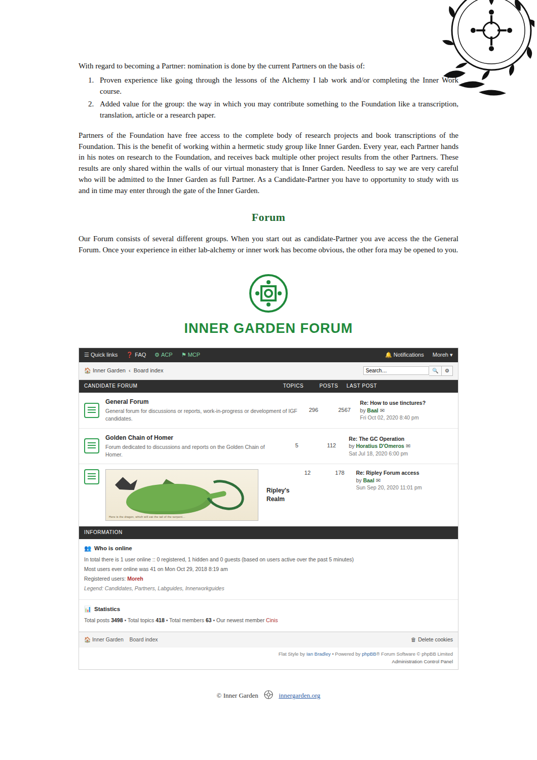With regard to becoming a Partner: nomination is done by the current Partners on the basis of:
Proven experience like going through the lessons of the Alchemy I lab work and/or completing the Inner Work course.
Added value for the group: the way in which you may contribute something to the Foundation like a transcription, translation, article or a research paper.
Partners of the Foundation have free access to the complete body of research projects and book transcriptions of the Foundation. This is the benefit of working within a hermetic study group like Inner Garden. Every year, each Partner hands in his notes on research to the Foundation, and receives back multiple other project results from the other Partners. These results are only shared within the walls of our virtual monastery that is Inner Garden. Needless to say we are very careful who will be admitted to the Inner Garden as full Partner. As a Candidate-Partner you have to opportunity to study with us and in time may enter through the gate of the Inner Garden.
Forum
Our Forum consists of several different groups. When you start out as candidate-Partner you ave access the the General Forum. Once your experience in either lab-alchemy or inner work has become obvious, the other fora may be opened to you.
INNER GARDEN FORUM
☰ Quick links ❓ FAQ ⚙ ACP ⚑ MCP
🔔 Notifications Moreh ▾
🏠 Inner Garden ‹ Board index
🔍 ⚙
Candidate Forum
Topics
Posts
Last post
General Forum
General forum for discussions or reports, work-in-progress or development of IGF candidates.
296
2567
Re: How to use tinctures?
by Baal ✉
Fri Oct 02, 2020 8:40 pm
Golden Chain of Homer
Forum dedicated to discussions and reports on the Golden Chain of Homer.
5
112
Re: The GC Operation
by Horatius D'Omeros ✉
Sat Jul 18, 2020 6:00 pm
Here is the dragon, which will eat the tail of the serpent…
Ripley's Realm
12
178
Re: Ripley Forum access
by Baal ✉
Sun Sep 20, 2020 11:01 pm
Information
👥Who is online
In total there is 1 user online :: 0 registered, 1 hidden and 0 guests (based on users active over the past 5 minutes)
Most users ever online was 41 on Mon Oct 29, 2018 8:19 am
Registered users: Moreh
Legend: Candidates, Partners, Labguides, Innerworkguides
📊Statistics
Total posts 3498 • Total topics 418 • Total members 63 • Our newest member Cinis
🏠 Inner Garden Board index
🗑 Delete cookies
Flat Style by Ian Bradley • Powered by phpBB® Forum Software © phpBB Limited
Administration Control Panel
© Inner Garden innergarden.org